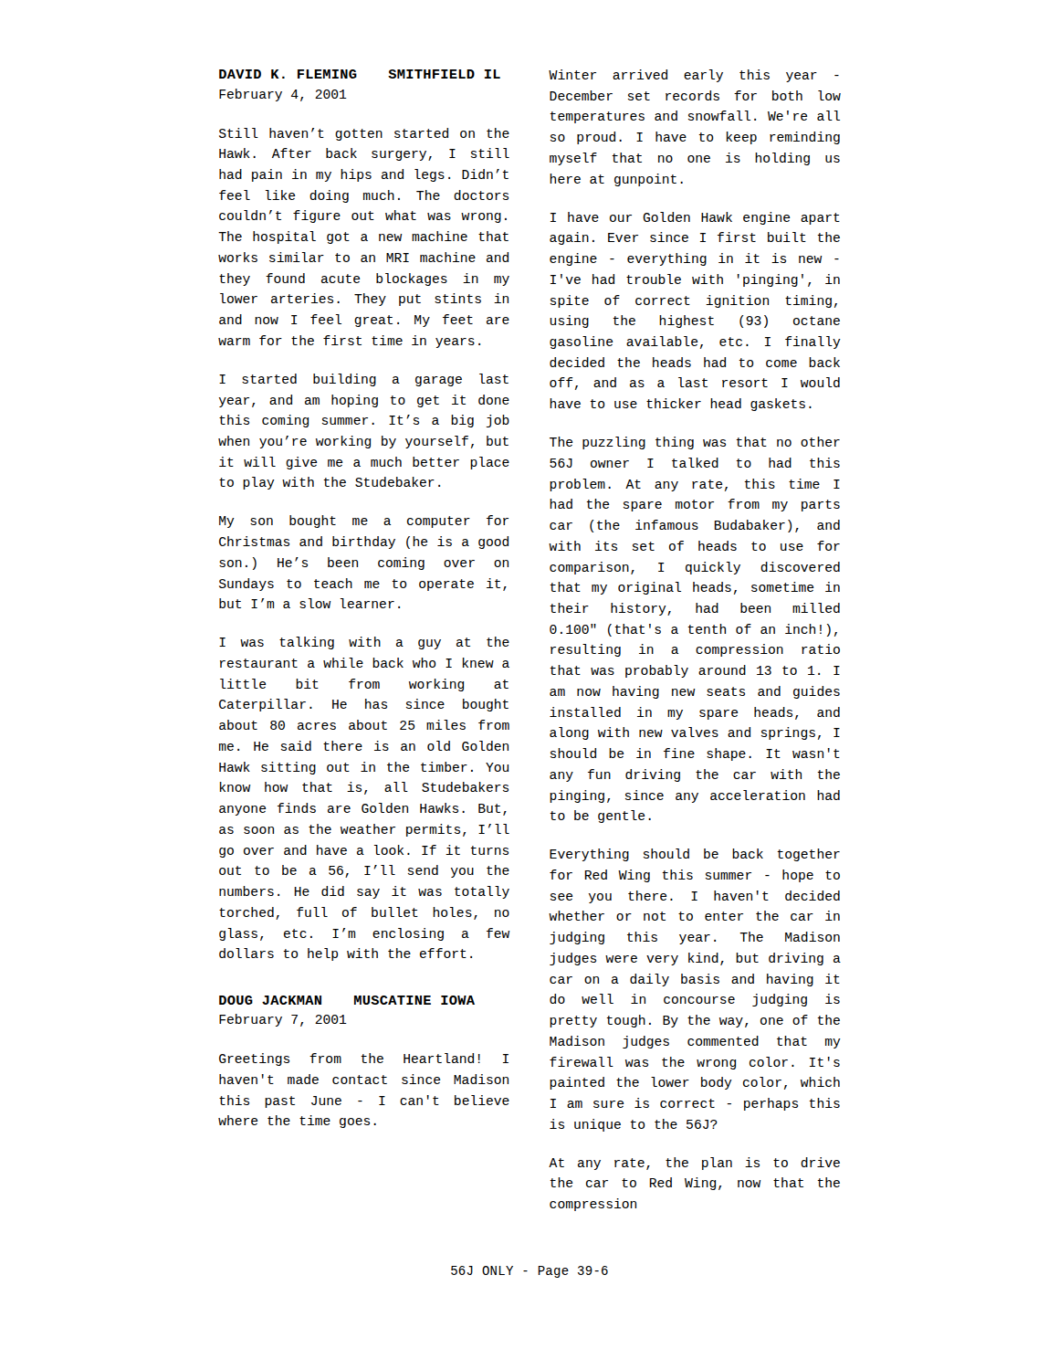DAVID K. FLEMING SMITHFIELD IL
February 4, 2001
Still haven’t gotten started on the Hawk. After back surgery, I still had pain in my hips and legs. Didn’t feel like doing much. The doctors couldn’t figure out what was wrong. The hospital got a new machine that works similar to an MRI machine and they found acute blockages in my lower arteries. They put stints in and now I feel great. My feet are warm for the first time in years.
I started building a garage last year, and am hoping to get it done this coming summer. It’s a big job when you’re working by yourself, but it will give me a much better place to play with the Studebaker.
My son bought me a computer for Christmas and birthday (he is a good son.) He’s been coming over on Sundays to teach me to operate it, but I’m a slow learner.
I was talking with a guy at the restaurant a while back who I knew a little bit from working at Caterpillar. He has since bought about 80 acres about 25 miles from me. He said there is an old Golden Hawk sitting out in the timber. You know how that is, all Studebakers anyone finds are Golden Hawks. But, as soon as the weather permits, I’ll go over and have a look. If it turns out to be a 56, I’ll send you the numbers. He did say it was totally torched, full of bullet holes, no glass, etc. I’m enclosing a few dollars to help with the effort.
DOUG JACKMAN MUSCATINE IOWA
February 7, 2001
Greetings from the Heartland! I haven't made contact since Madison this past June - I can't believe where the time goes.
Winter arrived early this year - December set records for both low temperatures and snowfall. We're all so proud. I have to keep reminding myself that no one is holding us here at gunpoint.
I have our Golden Hawk engine apart again. Ever since I first built the engine - everything in it is new - I've had trouble with 'pinging', in spite of correct ignition timing, using the highest (93) octane gasoline available, etc. I finally decided the heads had to come back off, and as a last resort I would have to use thicker head gaskets.
The puzzling thing was that no other 56J owner I talked to had this problem. At any rate, this time I had the spare motor from my parts car (the infamous Budabaker), and with its set of heads to use for comparison, I quickly discovered that my original heads, sometime in their history, had been milled 0.100" (that's a tenth of an inch!), resulting in a compression ratio that was probably around 13 to 1. I am now having new seats and guides installed in my spare heads, and along with new valves and springs, I should be in fine shape. It wasn't any fun driving the car with the pinging, since any acceleration had to be gentle.
Everything should be back together for Red Wing this summer - hope to see you there. I haven't decided whether or not to enter the car in judging this year. The Madison judges were very kind, but driving a car on a daily basis and having it do well in concourse judging is pretty tough. By the way, one of the Madison judges commented that my firewall was the wrong color. It's painted the lower body color, which I am sure is correct - perhaps this is unique to the 56J?
At any rate, the plan is to drive the car to Red Wing, now that the compression
56J ONLY - Page 39-6